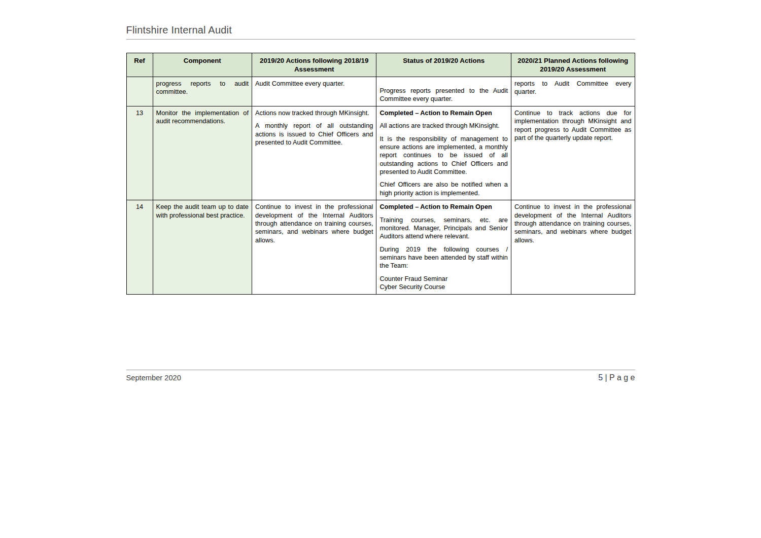Flintshire Internal Audit
| Ref | Component | 2019/20 Actions following 2018/19 Assessment | Status of 2019/20 Actions | 2020/21 Planned Actions following 2019/20 Assessment |
| --- | --- | --- | --- | --- |
| | progress reports to audit committee. | Audit Committee every quarter. | Progress reports presented to the Audit Committee every quarter. | reports to Audit Committee every quarter. |
| 13 | Monitor the implementation of audit recommendations. | Actions now tracked through MKinsight. A monthly report of all outstanding actions is issued to Chief Officers and presented to Audit Committee. | Completed – Action to Remain Open All actions are tracked through MKinsight. It is the responsibility of management to ensure actions are implemented, a monthly report continues to be issued of all outstanding actions to Chief Officers and presented to Audit Committee. Chief Officers are also be notified when a high priority action is implemented. | Continue to track actions due for implementation through MKinsight and report progress to Audit Committee as part of the quarterly update report. |
| 14 | Keep the audit team up to date with professional best practice. | Continue to invest in the professional development of the Internal Auditors through attendance on training courses, seminars, and webinars where budget allows. | Completed – Action to Remain Open Training courses, seminars, etc. are monitored. Manager, Principals and Senior Auditors attend where relevant. During 2019 the following courses / seminars have been attended by staff within the Team: Counter Fraud Seminar Cyber Security Course | Continue to invest in the professional development of the Internal Auditors through attendance on training courses, seminars, and webinars where budget allows. |
September 2020 5 | P a g e